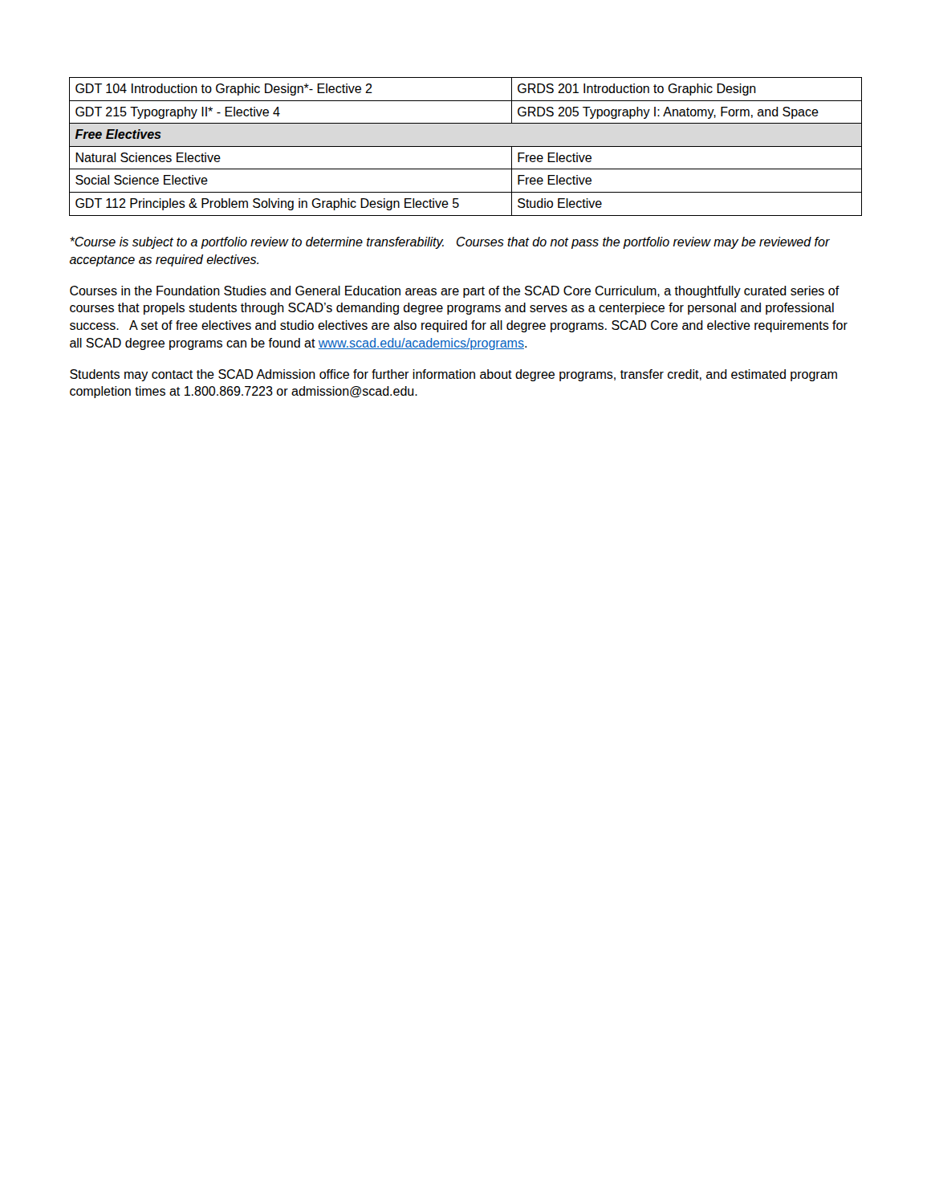| GDT 104 Introduction to Graphic Design*- Elective 2 | GRDS 201 Introduction to Graphic Design |
| GDT 215 Typography II* - Elective 4 | GRDS 205 Typography I: Anatomy, Form, and Space |
| Free Electives |
| Natural Sciences Elective | Free Elective |
| Social Science Elective | Free Elective |
| GDT 112 Principles & Problem Solving in Graphic Design Elective 5 | Studio Elective |
*Course is subject to a portfolio review to determine transferability. Courses that do not pass the portfolio review may be reviewed for acceptance as required electives.
Courses in the Foundation Studies and General Education areas are part of the SCAD Core Curriculum, a thoughtfully curated series of courses that propels students through SCAD’s demanding degree programs and serves as a centerpiece for personal and professional success. A set of free electives and studio electives are also required for all degree programs. SCAD Core and elective requirements for all SCAD degree programs can be found at www.scad.edu/academics/programs.
Students may contact the SCAD Admission office for further information about degree programs, transfer credit, and estimated program completion times at 1.800.869.7223 or admission@scad.edu.